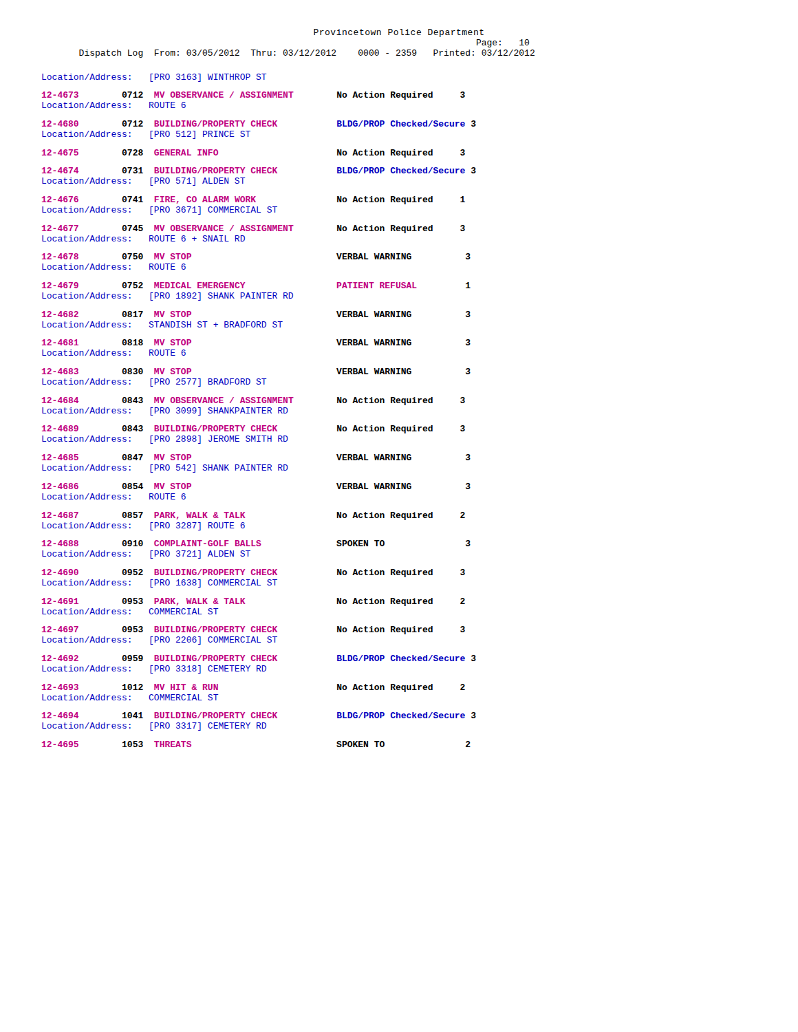Provincetown Police Department
Page: 10
Dispatch Log From: 03/05/2012 Thru: 03/12/2012 0000 - 2359 Printed: 03/12/2012
Location/Address: [PRO 3163] WINTHROP ST
12-4673 0712 MV OBSERVANCE / ASSIGNMENT No Action Required 3 Location/Address: ROUTE 6
12-4680 0712 BUILDING/PROPERTY CHECK BLDG/PROP Checked/Secure 3 Location/Address: [PRO 512] PRINCE ST
12-4675 0728 GENERAL INFO No Action Required 3
12-4674 0731 BUILDING/PROPERTY CHECK BLDG/PROP Checked/Secure 3 Location/Address: [PRO 571] ALDEN ST
12-4676 0741 FIRE, CO ALARM WORK No Action Required 1 Location/Address: [PRO 3671] COMMERCIAL ST
12-4677 0745 MV OBSERVANCE / ASSIGNMENT No Action Required 3 Location/Address: ROUTE 6 + SNAIL RD
12-4678 0750 MV STOP VERBAL WARNING 3 Location/Address: ROUTE 6
12-4679 0752 MEDICAL EMERGENCY PATIENT REFUSAL 1 Location/Address: [PRO 1892] SHANK PAINTER RD
12-4682 0817 MV STOP VERBAL WARNING 3 Location/Address: STANDISH ST + BRADFORD ST
12-4681 0818 MV STOP VERBAL WARNING 3 Location/Address: ROUTE 6
12-4683 0830 MV STOP VERBAL WARNING 3 Location/Address: [PRO 2577] BRADFORD ST
12-4684 0843 MV OBSERVANCE / ASSIGNMENT No Action Required 3 Location/Address: [PRO 3099] SHANKPAINTER RD
12-4689 0843 BUILDING/PROPERTY CHECK No Action Required 3 Location/Address: [PRO 2898] JEROME SMITH RD
12-4685 0847 MV STOP VERBAL WARNING 3 Location/Address: [PRO 542] SHANK PAINTER RD
12-4686 0854 MV STOP VERBAL WARNING 3 Location/Address: ROUTE 6
12-4687 0857 PARK, WALK & TALK No Action Required 2 Location/Address: [PRO 3287] ROUTE 6
12-4688 0910 COMPLAINT-GOLF BALLS SPOKEN TO 3 Location/Address: [PRO 3721] ALDEN ST
12-4690 0952 BUILDING/PROPERTY CHECK No Action Required 3 Location/Address: [PRO 1638] COMMERCIAL ST
12-4691 0953 PARK, WALK & TALK No Action Required 2 Location/Address: COMMERCIAL ST
12-4697 0953 BUILDING/PROPERTY CHECK No Action Required 3 Location/Address: [PRO 2206] COMMERCIAL ST
12-4692 0959 BUILDING/PROPERTY CHECK BLDG/PROP Checked/Secure 3 Location/Address: [PRO 3318] CEMETERY RD
12-4693 1012 MV HIT & RUN No Action Required 2 Location/Address: COMMERCIAL ST
12-4694 1041 BUILDING/PROPERTY CHECK BLDG/PROP Checked/Secure 3 Location/Address: [PRO 3317] CEMETERY RD
12-4695 1053 THREATS SPOKEN TO 2